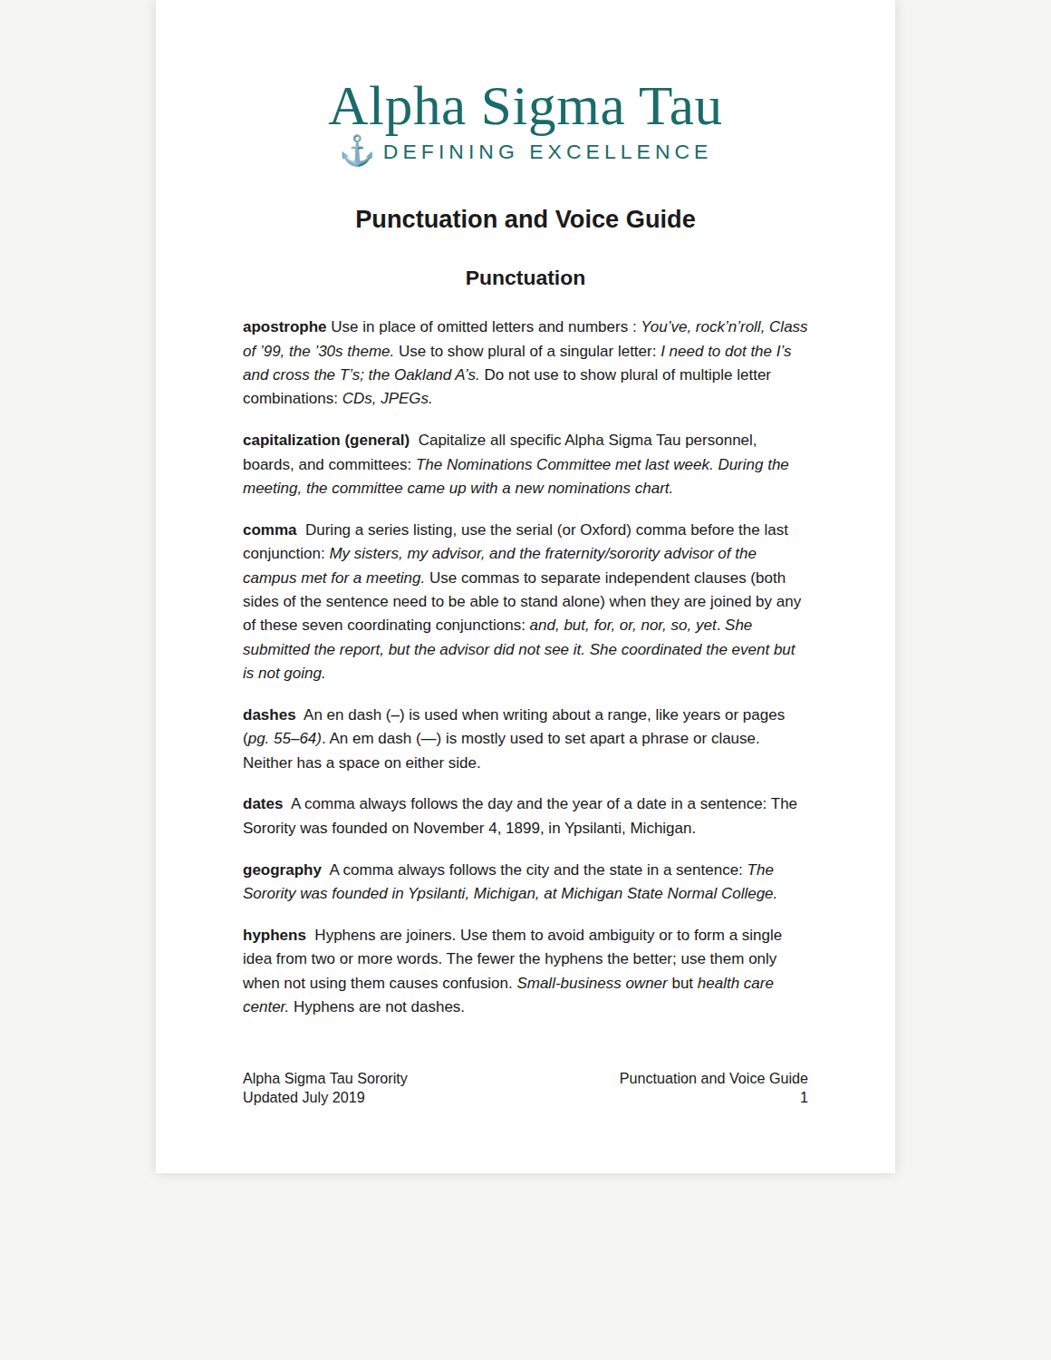Alpha Sigma Tau
⚓ Defining Excellence
Punctuation and Voice Guide
Punctuation
apostrophe Use in place of omitted letters and numbers : You’ve, rock’n’roll, Class of ’99, the ’30s theme. Use to show plural of a singular letter: I need to dot the I’s and cross the T’s; the Oakland A’s. Do not use to show plural of multiple letter combinations: CDs, JPEGs.
capitalization (general) Capitalize all specific Alpha Sigma Tau personnel, boards, and committees: The Nominations Committee met last week. During the meeting, the committee came up with a new nominations chart.
comma During a series listing, use the serial (or Oxford) comma before the last conjunction: My sisters, my advisor, and the fraternity/sorority advisor of the campus met for a meeting. Use commas to separate independent clauses (both sides of the sentence need to be able to stand alone) when they are joined by any of these seven coordinating conjunctions: and, but, for, or, nor, so, yet. She submitted the report, but the advisor did not see it. She coordinated the event but is not going.
dashes An en dash (–) is used when writing about a range, like years or pages (pg. 55–64). An em dash (—) is mostly used to set apart a phrase or clause. Neither has a space on either side.
dates A comma always follows the day and the year of a date in a sentence: The Sorority was founded on November 4, 1899, in Ypsilanti, Michigan.
geography A comma always follows the city and the state in a sentence: The Sorority was founded in Ypsilanti, Michigan, at Michigan State Normal College.
hyphens Hyphens are joiners. Use them to avoid ambiguity or to form a single idea from two or more words. The fewer the hyphens the better; use them only when not using them causes confusion. Small-business owner but health care center. Hyphens are not dashes.
Alpha Sigma Tau Sorority
Updated July 2019
Punctuation and Voice Guide
1